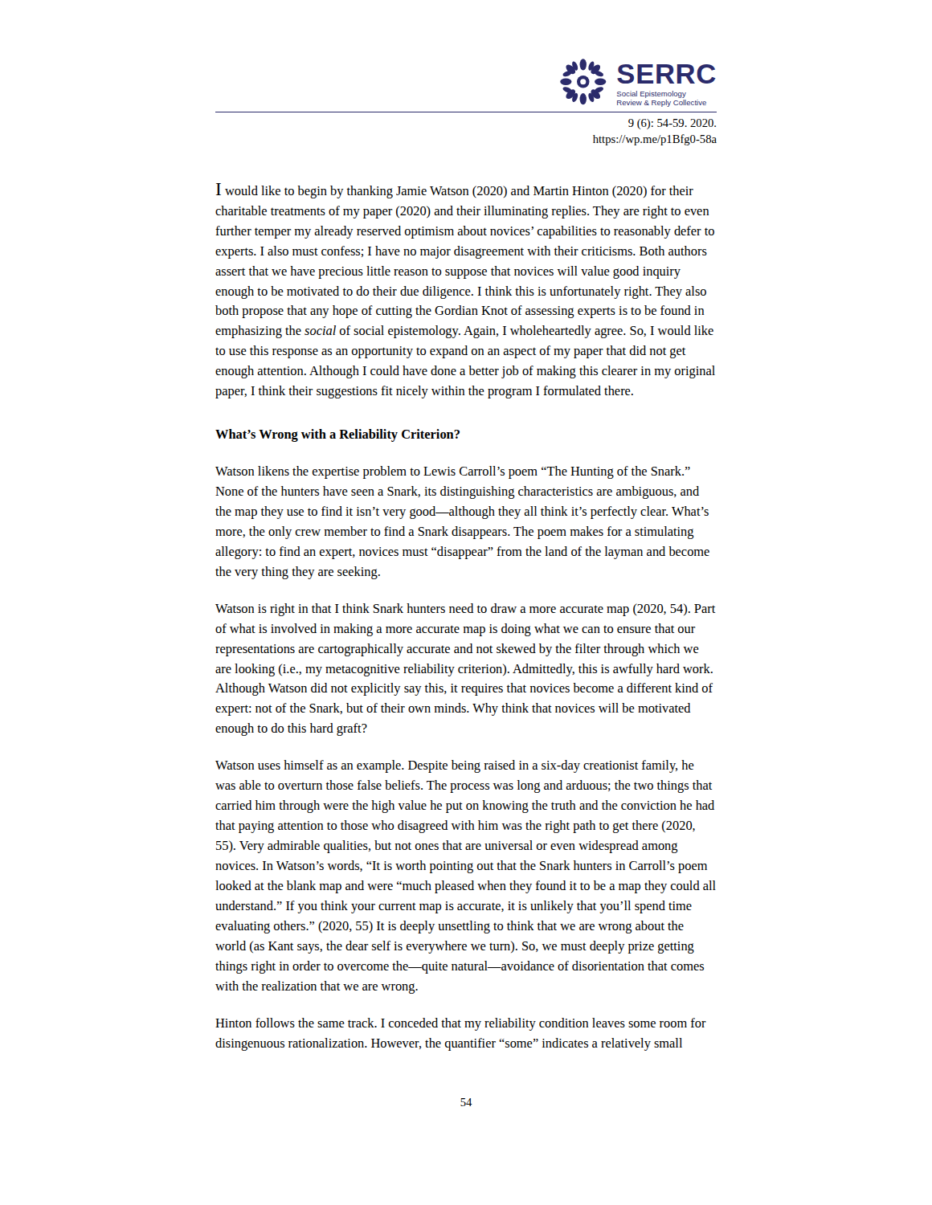SERRC
Social Epistemology
Review & Reply Collective
9 (6): 54-59. 2020.
https://wp.me/p1Bfg0-58a
I would like to begin by thanking Jamie Watson (2020) and Martin Hinton (2020) for their charitable treatments of my paper (2020) and their illuminating replies. They are right to even further temper my already reserved optimism about novices’ capabilities to reasonably defer to experts. I also must confess; I have no major disagreement with their criticisms. Both authors assert that we have precious little reason to suppose that novices will value good inquiry enough to be motivated to do their due diligence. I think this is unfortunately right. They also both propose that any hope of cutting the Gordian Knot of assessing experts is to be found in emphasizing the social of social epistemology. Again, I wholeheartedly agree. So, I would like to use this response as an opportunity to expand on an aspect of my paper that did not get enough attention. Although I could have done a better job of making this clearer in my original paper, I think their suggestions fit nicely within the program I formulated there.
What’s Wrong with a Reliability Criterion?
Watson likens the expertise problem to Lewis Carroll’s poem “The Hunting of the Snark.” None of the hunters have seen a Snark, its distinguishing characteristics are ambiguous, and the map they use to find it isn’t very good—although they all think it’s perfectly clear. What’s more, the only crew member to find a Snark disappears. The poem makes for a stimulating allegory: to find an expert, novices must “disappear” from the land of the layman and become the very thing they are seeking.
Watson is right in that I think Snark hunters need to draw a more accurate map (2020, 54). Part of what is involved in making a more accurate map is doing what we can to ensure that our representations are cartographically accurate and not skewed by the filter through which we are looking (i.e., my metacognitive reliability criterion). Admittedly, this is awfully hard work. Although Watson did not explicitly say this, it requires that novices become a different kind of expert: not of the Snark, but of their own minds. Why think that novices will be motivated enough to do this hard graft?
Watson uses himself as an example. Despite being raised in a six-day creationist family, he was able to overturn those false beliefs. The process was long and arduous; the two things that carried him through were the high value he put on knowing the truth and the conviction he had that paying attention to those who disagreed with him was the right path to get there (2020, 55). Very admirable qualities, but not ones that are universal or even widespread among novices. In Watson’s words, “It is worth pointing out that the Snark hunters in Carroll’s poem looked at the blank map and were “much pleased when they found it to be a map they could all understand.” If you think your current map is accurate, it is unlikely that you’ll spend time evaluating others.” (2020, 55) It is deeply unsettling to think that we are wrong about the world (as Kant says, the dear self is everywhere we turn). So, we must deeply prize getting things right in order to overcome the—quite natural—avoidance of disorientation that comes with the realization that we are wrong.
Hinton follows the same track. I conceded that my reliability condition leaves some room for disingenuous rationalization. However, the quantifier “some” indicates a relatively small
54